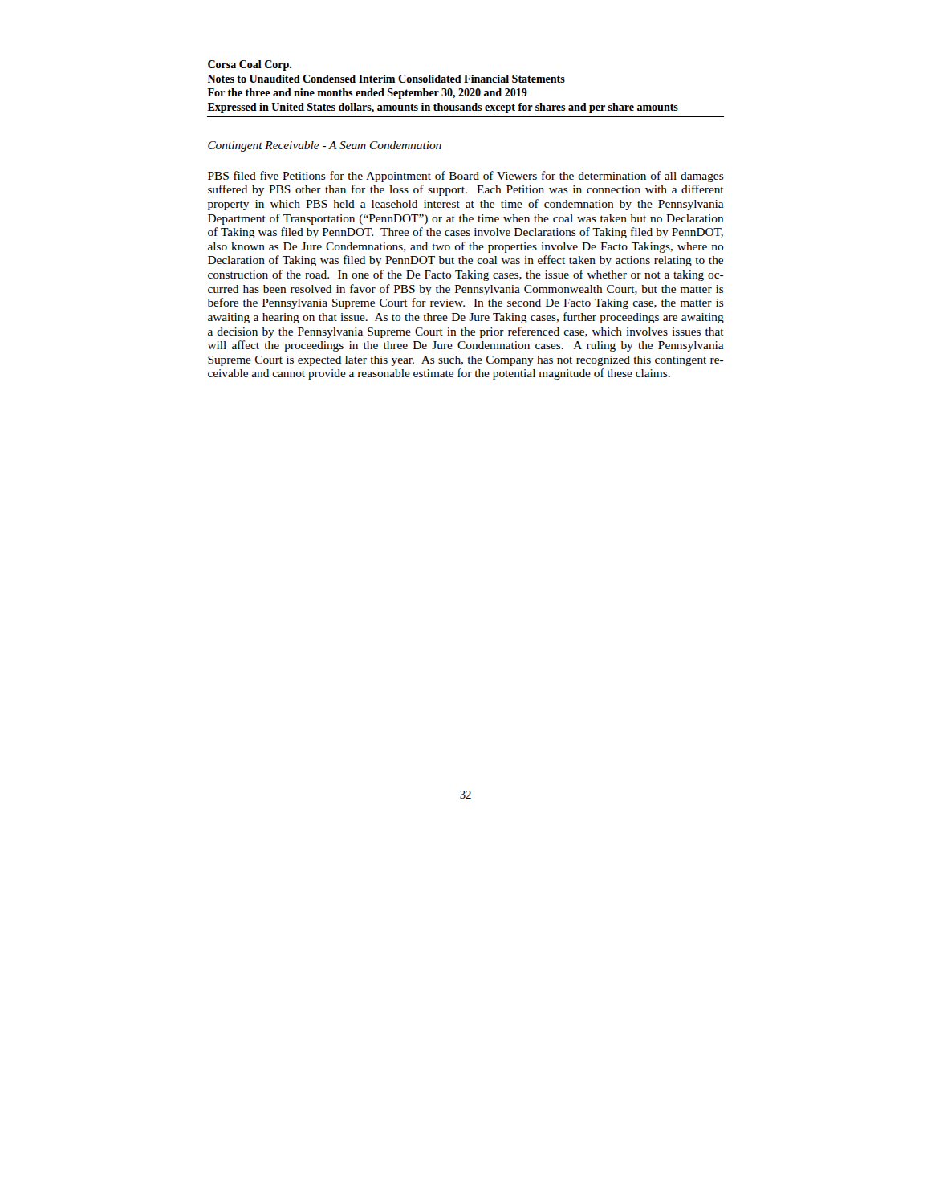Corsa Coal Corp.
Notes to Unaudited Condensed Interim Consolidated Financial Statements
For the three and nine months ended September 30, 2020 and 2019
Expressed in United States dollars, amounts in thousands except for shares and per share amounts
Contingent Receivable - A Seam Condemnation
PBS filed five Petitions for the Appointment of Board of Viewers for the determination of all damages suffered by PBS other than for the loss of support. Each Petition was in connection with a different property in which PBS held a leasehold interest at the time of condemnation by the Pennsylvania Department of Transportation (“PennDOT”) or at the time when the coal was taken but no Declaration of Taking was filed by PennDOT. Three of the cases involve Declarations of Taking filed by PennDOT, also known as De Jure Condemnations, and two of the properties involve De Facto Takings, where no Declaration of Taking was filed by PennDOT but the coal was in effect taken by actions relating to the construction of the road. In one of the De Facto Taking cases, the issue of whether or not a taking occurred has been resolved in favor of PBS by the Pennsylvania Commonwealth Court, but the matter is before the Pennsylvania Supreme Court for review. In the second De Facto Taking case, the matter is awaiting a hearing on that issue. As to the three De Jure Taking cases, further proceedings are awaiting a decision by the Pennsylvania Supreme Court in the prior referenced case, which involves issues that will affect the proceedings in the three De Jure Condemnation cases. A ruling by the Pennsylvania Supreme Court is expected later this year. As such, the Company has not recognized this contingent receivable and cannot provide a reasonable estimate for the potential magnitude of these claims.
32